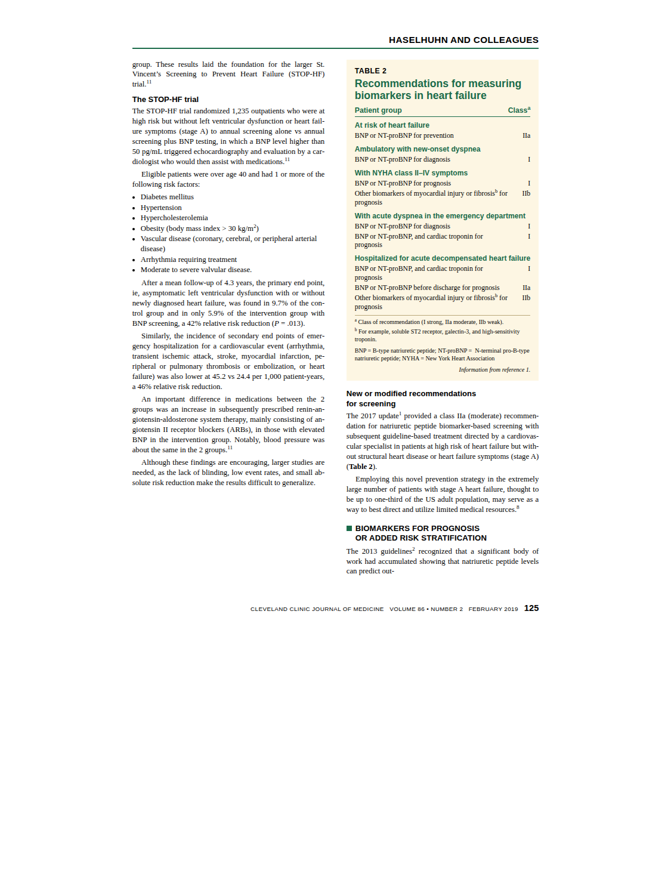HASELHUHN AND COLLEAGUES
group. These results laid the foundation for the larger St. Vincent’s Screening to Prevent Heart Failure (STOP-HF) trial.11
The STOP-HF trial
The STOP-HF trial randomized 1,235 outpatients who were at high risk but without left ventricular dysfunction or heart failure symptoms (stage A) to annual screening alone vs annual screening plus BNP testing, in which a BNP level higher than 50 pg/mL triggered echocardiography and evaluation by a cardiologist who would then assist with medications.11
Eligible patients were over age 40 and had 1 or more of the following risk factors:
Diabetes mellitus
Hypertension
Hypercholesterolemia
Obesity (body mass index > 30 kg/m2)
Vascular disease (coronary, cerebral, or peripheral arterial disease)
Arrhythmia requiring treatment
Moderate to severe valvular disease.
After a mean follow-up of 4.3 years, the primary end point, ie, asymptomatic left ventricular dysfunction with or without newly diagnosed heart failure, was found in 9.7% of the control group and in only 5.9% of the intervention group with BNP screening, a 42% relative risk reduction (P = .013).
Similarly, the incidence of secondary end points of emergency hospitalization for a cardiovascular event (arrhythmia, transient ischemic attack, stroke, myocardial infarction, peripheral or pulmonary thrombosis or embolization, or heart failure) was also lower at 45.2 vs 24.4 per 1,000 patient-years, a 46% relative risk reduction.
An important difference in medications between the 2 groups was an increase in subsequently prescribed renin-angiotensin-aldosterone system therapy, mainly consisting of angiotensin II receptor blockers (ARBs), in those with elevated BNP in the intervention group. Notably, blood pressure was about the same in the 2 groups.11
Although these findings are encouraging, larger studies are needed, as the lack of blinding, low event rates, and small absolute risk reduction make the results difficult to generalize.
TABLE 2
Recommendations for measuring biomarkers in heart failure
| Patient group | Class a |
| --- | --- |
| At risk of heart failure |
| BNP or NT-proBNP for prevention | IIa |
| Ambulatory with new-onset dyspnea |
| BNP or NT-proBNP for diagnosis | I |
| With NYHA class II–IV symptoms |
| BNP or NT-proBNP for prognosis | I |
| Other biomarkers of myocardial injury or fibrosis b for prognosis | IIb |
| With acute dyspnea in the emergency department |
| BNP or NT-proBNP for diagnosis | I |
| BNP or NT-proBNP, and cardiac troponin for prognosis | I |
| Hospitalized for acute decompensated heart failure |
| BNP or NT-proBNP, and cardiac troponin for prognosis | I |
| BNP or NT-proBNP before discharge for prognosis | IIa |
| Other biomarkers of myocardial injury or fibrosis b for prognosis | IIb |
a Class of recommendation (I strong, IIa moderate, IIb weak).
b For example, soluble ST2 receptor, galectin-3, and high-sensitivity troponin.
BNP = B-type natriuretic peptide; NT-proBNP = N-terminal pro-B-type natriuretic peptide; NYHA = New York Heart Association
Information from reference 1.
New or modified recommendations
for screening
The 2017 update1 provided a class IIa (moderate) recommendation for natriuretic peptide biomarker-based screening with subsequent guideline-based treatment directed by a cardiovascular specialist in patients at high risk of heart failure but without structural heart disease or heart failure symptoms (stage A) (Table 2).
Employing this novel prevention strategy in the extremely large number of patients with stage A heart failure, thought to be up to one-third of the US adult population, may serve as a way to best direct and utilize limited medical resources.8
BIOMARKERS FOR PROGNOSIS
OR ADDED RISK STRATIFICATION
The 2013 guidelines2 recognized that a significant body of work had accumulated showing that natriuretic peptide levels can predict out-
CLEVELAND CLINIC JOURNAL OF MEDICINE VOLUME 86 • NUMBER 2 FEBRUARY 2019 125